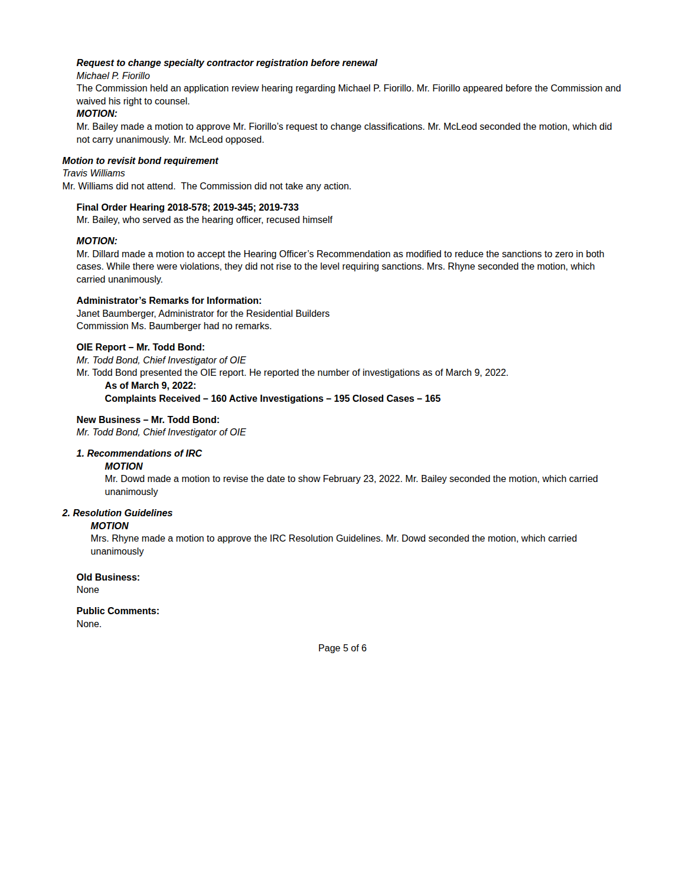Request to change specialty contractor registration before renewal
Michael P. Fiorillo
The Commission held an application review hearing regarding Michael P. Fiorillo. Mr. Fiorillo appeared before the Commission and waived his right to counsel.
MOTION:
Mr. Bailey made a motion to approve Mr. Fiorillo’s request to change classifications. Mr. McLeod seconded the motion, which did not carry unanimously. Mr. McLeod opposed.
Motion to revisit bond requirement
Travis Williams
Mr. Williams did not attend. The Commission did not take any action.
Final Order Hearing 2018-578; 2019-345; 2019-733
Mr. Bailey, who served as the hearing officer, recused himself
MOTION:
Mr. Dillard made a motion to accept the Hearing Officer’s Recommendation as modified to reduce the sanctions to zero in both cases. While there were violations, they did not rise to the level requiring sanctions. Mrs. Rhyne seconded the motion, which carried unanimously.
Administrator’s Remarks for Information:
Janet Baumberger, Administrator for the Residential Builders
Commission Ms. Baumberger had no remarks.
OIE Report – Mr. Todd Bond:
Mr. Todd Bond, Chief Investigator of OIE
Mr. Todd Bond presented the OIE report. He reported the number of investigations as of March 9, 2022.
As of March 9, 2022:
Complaints Received – 160 Active Investigations – 195 Closed Cases – 165
New Business – Mr. Todd Bond:
Mr. Todd Bond, Chief Investigator of OIE
1. Recommendations of IRC
MOTION
Mr. Dowd made a motion to revise the date to show February 23, 2022. Mr. Bailey seconded the motion, which carried unanimously
2. Resolution Guidelines
MOTION
Mrs. Rhyne made a motion to approve the IRC Resolution Guidelines. Mr. Dowd seconded the motion, which carried unanimously
Old Business:
None
Public Comments:
None.
Page 5 of 6